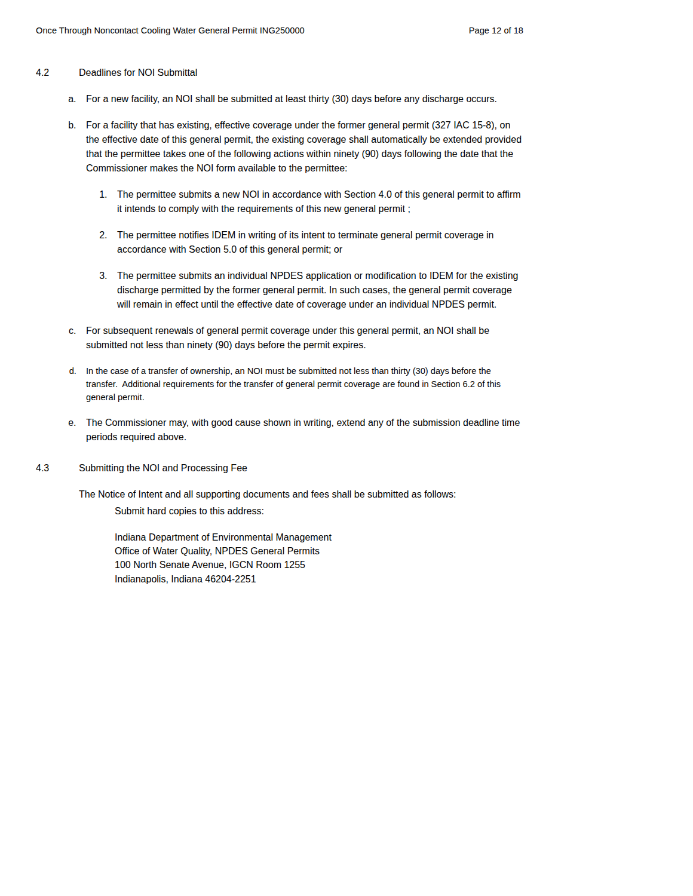Once Through Noncontact Cooling Water General Permit ING250000
Page 12 of 18
4.2
Deadlines for NOI Submittal
For a new facility, an NOI shall be submitted at least thirty (30) days before any discharge occurs.
For a facility that has existing, effective coverage under the former general permit (327 IAC 15-8), on the effective date of this general permit, the existing coverage shall automatically be extended provided that the permittee takes one of the following actions within ninety (90) days following the date that the Commissioner makes the NOI form available to the permittee:
The permittee submits a new NOI in accordance with Section 4.0 of this general permit to affirm it intends to comply with the requirements of this new general permit ;
The permittee notifies IDEM in writing of its intent to terminate general permit coverage in accordance with Section 5.0 of this general permit; or
The permittee submits an individual NPDES application or modification to IDEM for the existing discharge permitted by the former general permit. In such cases, the general permit coverage will remain in effect until the effective date of coverage under an individual NPDES permit.
For subsequent renewals of general permit coverage under this general permit, an NOI shall be submitted not less than ninety (90) days before the permit expires.
In the case of a transfer of ownership, an NOI must be submitted not less than thirty (30) days before the transfer. Additional requirements for the transfer of general permit coverage are found in Section 6.2 of this general permit.
The Commissioner may, with good cause shown in writing, extend any of the submission deadline time periods required above.
4.3
Submitting the NOI and Processing Fee
The Notice of Intent and all supporting documents and fees shall be submitted as follows:
Submit hard copies to this address:
Indiana Department of Environmental Management
Office of Water Quality, NPDES General Permits
100 North Senate Avenue, IGCN Room 1255
Indianapolis, Indiana 46204-2251